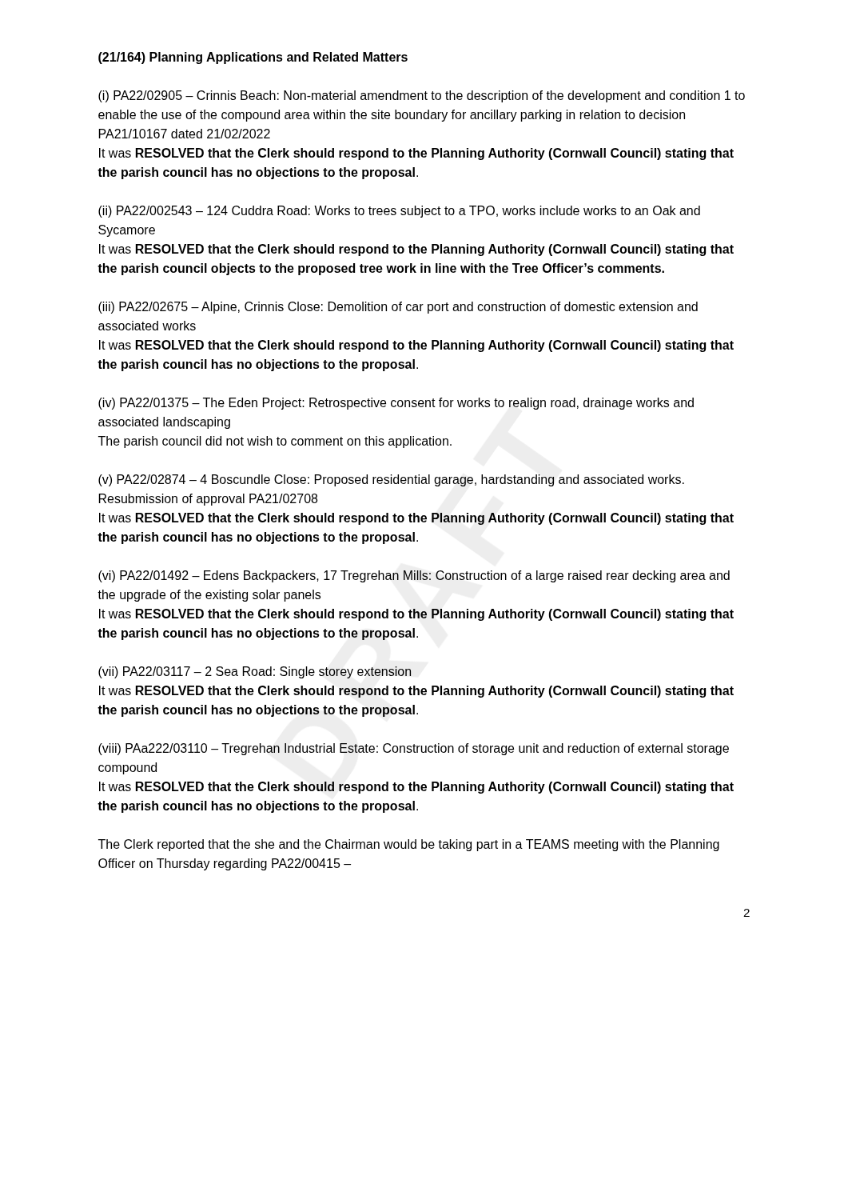DRAFT
(21/164) Planning Applications and Related Matters
(i) PA22/02905 – Crinnis Beach: Non-material amendment to the description of the development and condition 1 to enable the use of the compound area within the site boundary for ancillary parking in relation to decision PA21/10167 dated 21/02/2022
It was RESOLVED that the Clerk should respond to the Planning Authority (Cornwall Council) stating that the parish council has no objections to the proposal.
(ii) PA22/002543 – 124 Cuddra Road: Works to trees subject to a TPO, works include works to an Oak and Sycamore
It was RESOLVED that the Clerk should respond to the Planning Authority (Cornwall Council) stating that the parish council objects to the proposed tree work in line with the Tree Officer’s comments.
(iii) PA22/02675 – Alpine, Crinnis Close: Demolition of car port and construction of domestic extension and associated works
It was RESOLVED that the Clerk should respond to the Planning Authority (Cornwall Council) stating that the parish council has no objections to the proposal.
(iv) PA22/01375 – The Eden Project: Retrospective consent for works to realign road, drainage works and associated landscaping
The parish council did not wish to comment on this application.
(v) PA22/02874 – 4 Boscundle Close: Proposed residential garage, hardstanding and associated works. Resubmission of approval PA21/02708
It was RESOLVED that the Clerk should respond to the Planning Authority (Cornwall Council) stating that the parish council has no objections to the proposal.
(vi) PA22/01492 – Edens Backpackers, 17 Tregrehan Mills: Construction of a large raised rear decking area and the upgrade of the existing solar panels
It was RESOLVED that the Clerk should respond to the Planning Authority (Cornwall Council) stating that the parish council has no objections to the proposal.
(vii) PA22/03117 – 2 Sea Road: Single storey extension
It was RESOLVED that the Clerk should respond to the Planning Authority (Cornwall Council) stating that the parish council has no objections to the proposal.
(viii) PAa222/03110 – Tregrehan Industrial Estate: Construction of storage unit and reduction of external storage compound
It was RESOLVED that the Clerk should respond to the Planning Authority (Cornwall Council) stating that the parish council has no objections to the proposal.
The Clerk reported that the she and the Chairman would be taking part in a TEAMS meeting with the Planning Officer on Thursday regarding PA22/00415 –
2